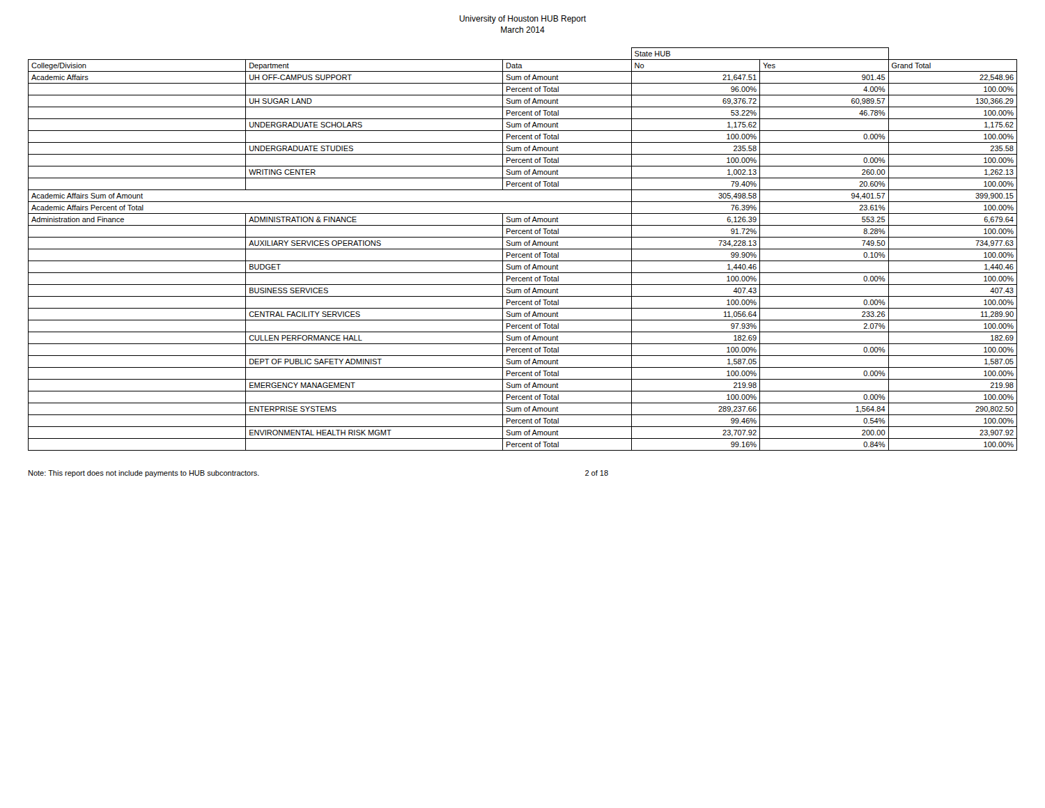University of Houston HUB Report
March 2014
| | | | State HUB | |
| --- | --- | --- | --- | --- |
| College/Division | Department | Data | No | Yes | Grand Total |
| Academic Affairs | UH OFF-CAMPUS SUPPORT | Sum of Amount | 21,647.51 | 901.45 | 22,548.96 |
| | | Percent of Total | 96.00% | 4.00% | 100.00% |
| | UH SUGAR LAND | Sum of Amount | 69,376.72 | 60,989.57 | 130,366.29 |
| | | Percent of Total | 53.22% | 46.78% | 100.00% |
| | UNDERGRADUATE SCHOLARS | Sum of Amount | 1,175.62 | | 1,175.62 |
| | | Percent of Total | 100.00% | 0.00% | 100.00% |
| | UNDERGRADUATE STUDIES | Sum of Amount | 235.58 | | 235.58 |
| | | Percent of Total | 100.00% | 0.00% | 100.00% |
| | WRITING CENTER | Sum of Amount | 1,002.13 | 260.00 | 1,262.13 |
| | | Percent of Total | 79.40% | 20.60% | 100.00% |
| Academic Affairs Sum of Amount | 305,498.58 | 94,401.57 | 399,900.15 |
| Academic Affairs Percent of Total | 76.39% | 23.61% | 100.00% |
| Administration and Finance | ADMINISTRATION & FINANCE | Sum of Amount | 6,126.39 | 553.25 | 6,679.64 |
| | | Percent of Total | 91.72% | 8.28% | 100.00% |
| | AUXILIARY SERVICES OPERATIONS | Sum of Amount | 734,228.13 | 749.50 | 734,977.63 |
| | | Percent of Total | 99.90% | 0.10% | 100.00% |
| | BUDGET | Sum of Amount | 1,440.46 | | 1,440.46 |
| | | Percent of Total | 100.00% | 0.00% | 100.00% |
| | BUSINESS SERVICES | Sum of Amount | 407.43 | | 407.43 |
| | | Percent of Total | 100.00% | 0.00% | 100.00% |
| | CENTRAL FACILITY SERVICES | Sum of Amount | 11,056.64 | 233.26 | 11,289.90 |
| | | Percent of Total | 97.93% | 2.07% | 100.00% |
| | CULLEN PERFORMANCE HALL | Sum of Amount | 182.69 | | 182.69 |
| | | Percent of Total | 100.00% | 0.00% | 100.00% |
| | DEPT OF PUBLIC SAFETY ADMINIST | Sum of Amount | 1,587.05 | | 1,587.05 |
| | | Percent of Total | 100.00% | 0.00% | 100.00% |
| | EMERGENCY MANAGEMENT | Sum of Amount | 219.98 | | 219.98 |
| | | Percent of Total | 100.00% | 0.00% | 100.00% |
| | ENTERPRISE SYSTEMS | Sum of Amount | 289,237.66 | 1,564.84 | 290,802.50 |
| | | Percent of Total | 99.46% | 0.54% | 100.00% |
| | ENVIRONMENTAL HEALTH RISK MGMT | Sum of Amount | 23,707.92 | 200.00 | 23,907.92 |
| | | Percent of Total | 99.16% | 0.84% | 100.00% |
Note: This report does not include payments to HUB subcontractors.
2 of 18